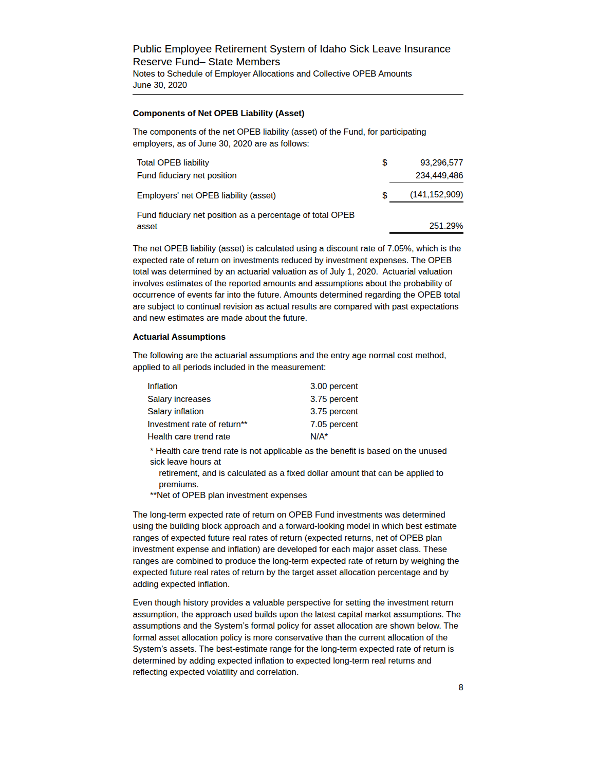Public Employee Retirement System of Idaho Sick Leave Insurance Reserve Fund– State Members
Notes to Schedule of Employer Allocations and Collective OPEB Amounts
June 30, 2020
Components of Net OPEB Liability (Asset)
The components of the net OPEB liability (asset) of the Fund, for participating employers, as of June 30, 2020 are as follows:
| Total OPEB liability | $ | 93,296,577 |
| Fund fiduciary net position | | 234,449,486 |
| Employers' net OPEB liability (asset) | $ | (141,152,909) |
| Fund fiduciary net position as a percentage of total OPEB asset | | 251.29% |
The net OPEB liability (asset) is calculated using a discount rate of 7.05%, which is the expected rate of return on investments reduced by investment expenses. The OPEB total was determined by an actuarial valuation as of July 1, 2020. Actuarial valuation involves estimates of the reported amounts and assumptions about the probability of occurrence of events far into the future. Amounts determined regarding the OPEB total are subject to continual revision as actual results are compared with past expectations and new estimates are made about the future.
Actuarial Assumptions
The following are the actuarial assumptions and the entry age normal cost method, applied to all periods included in the measurement:
| Inflation | 3.00 percent |
| Salary increases | 3.75 percent |
| Salary inflation | 3.75 percent |
| Investment rate of return** | 7.05 percent |
| Health care trend rate | N/A* |
* Health care trend rate is not applicable as the benefit is based on the unused sick leave hours at retirement, and is calculated as a fixed dollar amount that can be applied to premiums.
**Net of OPEB plan investment expenses
The long-term expected rate of return on OPEB Fund investments was determined using the building block approach and a forward-looking model in which best estimate ranges of expected future real rates of return (expected returns, net of OPEB plan investment expense and inflation) are developed for each major asset class. These ranges are combined to produce the long-term expected rate of return by weighing the expected future real rates of return by the target asset allocation percentage and by adding expected inflation.
Even though history provides a valuable perspective for setting the investment return assumption, the approach used builds upon the latest capital market assumptions. The assumptions and the System’s formal policy for asset allocation are shown below. The formal asset allocation policy is more conservative than the current allocation of the System’s assets. The best-estimate range for the long-term expected rate of return is determined by adding expected inflation to expected long-term real returns and reflecting expected volatility and correlation.
8